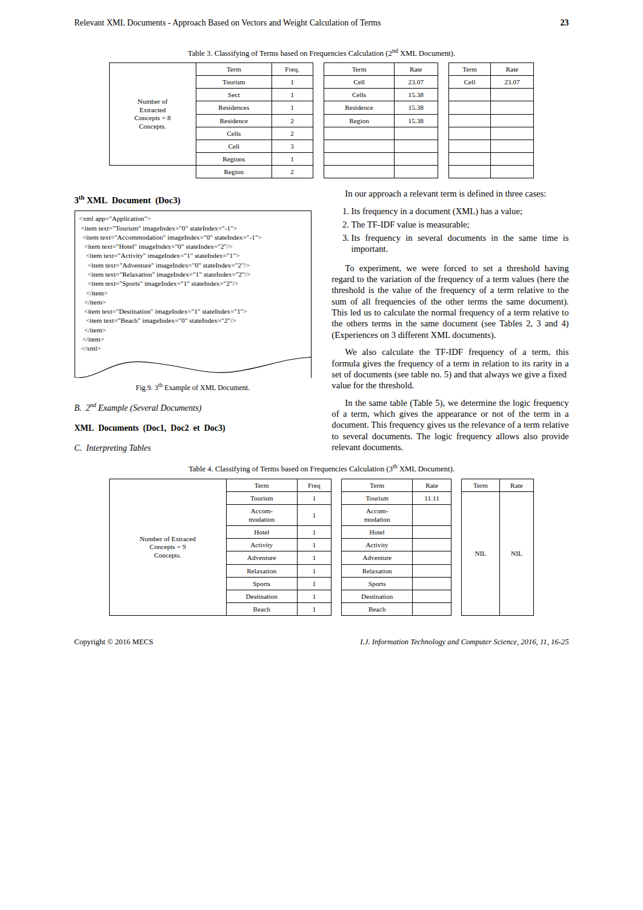Relevant XML Documents - Approach Based on Vectors and Weight Calculation of Terms 23
Table 3. Classifying of Terms based on Frequencies Calculation (2nd XML Document).
| Number of Extracted Concepts = 8 Concepts. | Term | Freq. | | Term | Rate | | Term | Rate |
| Tourism | 1 | Cell | 23.07 | Cell | 23.07 |
| Sect | 1 | Cells | 15.38 | | |
| Residences | 1 | Residence | 15.38 | | |
| Residence | 2 | Region | 15.38 | | |
| Cells | 2 | | | | |
| Cell | 3 | | | | |
| Regions | 1 | | | | |
| | Region | 2 | | | | | | |
3th XML Document (Doc3)
<xml app="Application"> <item text="Tourism" imageIndex="0" stateIndex="-1"> <item text="Accommodation" imageIndex="0" stateIndex="-1"> <item text="Hotel" imageIndex="0" stateIndex="2"/> <item text="Activity" imageIndex="1" stateIndex="1"> <item text="Adventure" imageIndex="0" stateIndex="2"/> <item text="Relaxation" imageIndex="1" stateIndex="2"/> <item text="Sports" imageIndex="1" stateIndex="2"/> </item> </item> <item text="Destination" imageIndex="1" stateIndex="1"> <item text="Beach" imageIndex="0" stateIndex="2"/> </item> </item> </xml>
Fig.9. 3th Example of XML Document.
B. 2nd Example (Several Documents)
XML Documents (Doc1, Doc2 et Doc3)
C. Interpreting Tables
In our approach a relevant term is defined in three cases:
Its frequency in a document (XML) has a value;
The TF-IDF value is measurable;
Its frequency in several documents in the same time is important.
To experiment, we were forced to set a threshold having regard to the variation of the frequency of a term values (here the threshold is the value of the frequency of a term relative to the sum of all frequencies of the other terms the same document). This led us to calculate the normal frequency of a term relative to the others terms in the same document (see Tables 2, 3 and 4) (Experiences on 3 different XML documents).
We also calculate the TF-IDF frequency of a term, this formula gives the frequency of a term in relation to its rarity in a set of documents (see table no. 5) and that always we give a fixed value for the threshold.
In the same table (Table 5), we determine the logic frequency of a term, which gives the appearance or not of the term in a document. This frequency gives us the relevance of a term relative to several documents. The logic frequency allows also provide relevant documents.
Table 4. Classifying of Terms based on Frequencies Calculation (3th XML Document).
| Number of Extraced Concepts = 9 Concepts. | Term | Freq | | Term | Rate | | Term | Rate |
| Tourism | 1 | Tourism | 11.11 | NIL | NIL |
| Accom- modation | 1 | Accom- modation | |
| Hotel | 1 | Hotel | |
| Activity | 1 | Activity | |
| Adventure | 1 | Adventure | |
| Relaxation | 1 | Relaxation | |
| Sports | 1 | Sports | |
| Destination | 1 | Destination | |
| Beach | 1 | Beach | |
Copyright © 2016 MECS I.J. Information Technology and Computer Science, 2016, 11, 16-25